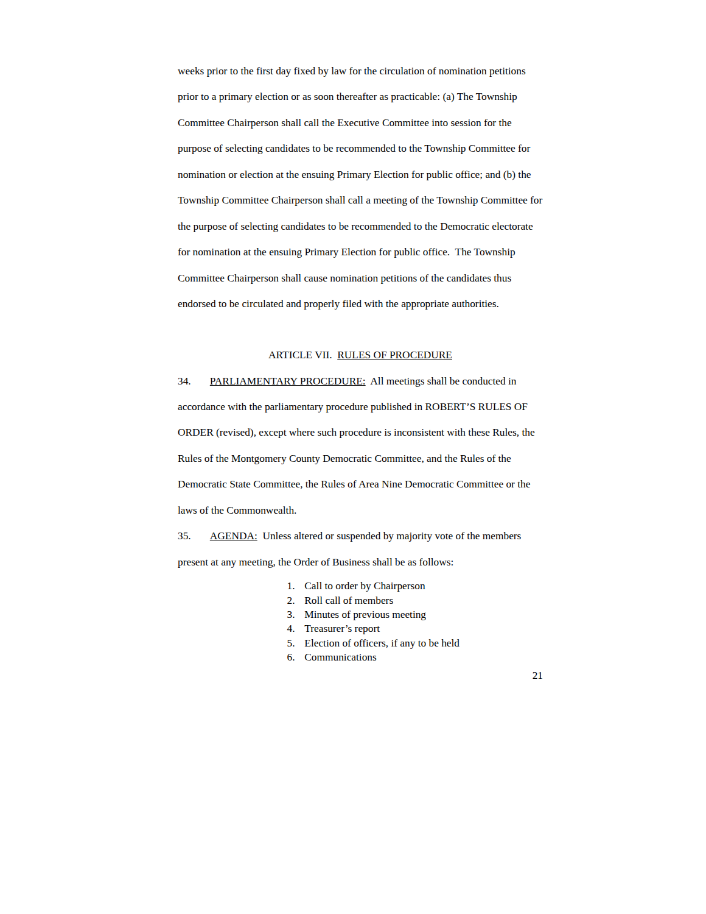weeks prior to the first day fixed by law for the circulation of nomination petitions prior to a primary election or as soon thereafter as practicable: (a) The Township Committee Chairperson shall call the Executive Committee into session for the purpose of selecting candidates to be recommended to the Township Committee for nomination or election at the ensuing Primary Election for public office; and (b) the Township Committee Chairperson shall call a meeting of the Township Committee for the purpose of selecting candidates to be recommended to the Democratic electorate for nomination at the ensuing Primary Election for public office. The Township Committee Chairperson shall cause nomination petitions of the candidates thus endorsed to be circulated and properly filed with the appropriate authorities.
ARTICLE VII. RULES OF PROCEDURE
34. PARLIAMENTARY PROCEDURE: All meetings shall be conducted in accordance with the parliamentary procedure published in ROBERT’S RULES OF ORDER (revised), except where such procedure is inconsistent with these Rules, the Rules of the Montgomery County Democratic Committee, and the Rules of the Democratic State Committee, the Rules of Area Nine Democratic Committee or the laws of the Commonwealth.
35. AGENDA: Unless altered or suspended by majority vote of the members present at any meeting, the Order of Business shall be as follows:
Call to order by Chairperson
Roll call of members
Minutes of previous meeting
Treasurer’s report
Election of officers, if any to be held
Communications
21